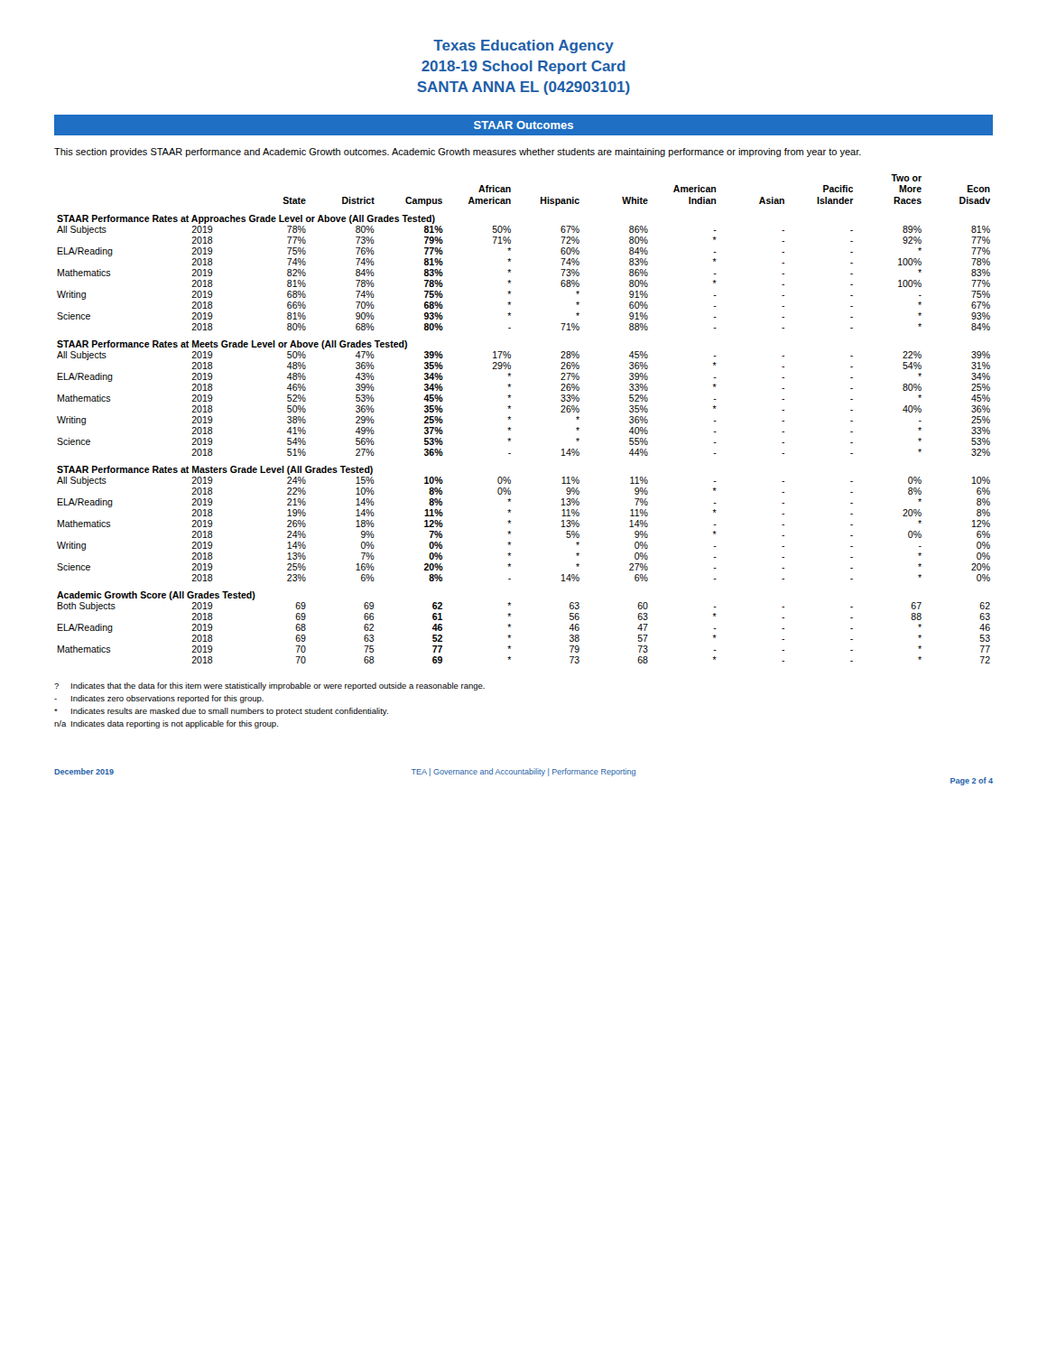Texas Education Agency
2018-19 School Report Card
SANTA ANNA EL (042903101)
STAAR Outcomes
This section provides STAAR performance and Academic Growth outcomes. Academic Growth measures whether students are maintaining performance or improving from year to year.
| | | State | District | Campus | African American | Hispanic | White | American Indian | Asian | Pacific Islander | Two or More Races | Econ Disadv |
| --- | --- | --- | --- | --- | --- | --- | --- | --- | --- | --- | --- | --- |
| STAAR Performance Rates at Approaches Grade Level or Above (All Grades Tested) |
| All Subjects | 2019 | 78% | 80% | 81% | 50% | 67% | 86% | - | - | - | 89% | 81% |
| | 2018 | 77% | 73% | 79% | 71% | 72% | 80% | * | - | - | 92% | 77% |
| ELA/Reading | 2019 | 75% | 76% | 77% | * | 60% | 84% | - | - | - | * | 77% |
| | 2018 | 74% | 74% | 81% | * | 74% | 83% | * | - | - | 100% | 78% |
| Mathematics | 2019 | 82% | 84% | 83% | * | 73% | 86% | - | - | - | * | 83% |
| | 2018 | 81% | 78% | 78% | * | 68% | 80% | * | - | - | 100% | 77% |
| Writing | 2019 | 68% | 74% | 75% | * | * | 91% | - | - | - | - | 75% |
| | 2018 | 66% | 70% | 68% | * | * | 60% | - | - | - | * | 67% |
| Science | 2019 | 81% | 90% | 93% | * | * | 91% | - | - | - | * | 93% |
| | 2018 | 80% | 68% | 80% | - | 71% | 88% | - | - | - | * | 84% |
| STAAR Performance Rates at Meets Grade Level or Above (All Grades Tested) |
| All Subjects | 2019 | 50% | 47% | 39% | 17% | 28% | 45% | - | - | - | 22% | 39% |
| | 2018 | 48% | 36% | 35% | 29% | 26% | 36% | * | - | - | 54% | 31% |
| ELA/Reading | 2019 | 48% | 43% | 34% | * | 27% | 39% | - | - | - | * | 34% |
| | 2018 | 46% | 39% | 34% | * | 26% | 33% | * | - | - | 80% | 25% |
| Mathematics | 2019 | 52% | 53% | 45% | * | 33% | 52% | - | - | - | * | 45% |
| | 2018 | 50% | 36% | 35% | * | 26% | 35% | * | - | - | 40% | 36% |
| Writing | 2019 | 38% | 29% | 25% | * | * | 36% | - | - | - | - | 25% |
| | 2018 | 41% | 49% | 37% | * | * | 40% | - | - | - | * | 33% |
| Science | 2019 | 54% | 56% | 53% | * | * | 55% | - | - | - | * | 53% |
| | 2018 | 51% | 27% | 36% | - | 14% | 44% | - | - | - | * | 32% |
| STAAR Performance Rates at Masters Grade Level (All Grades Tested) |
| All Subjects | 2019 | 24% | 15% | 10% | 0% | 11% | 11% | - | - | - | 0% | 10% |
| | 2018 | 22% | 10% | 8% | 0% | 9% | 9% | * | - | - | 8% | 6% |
| ELA/Reading | 2019 | 21% | 14% | 8% | * | 13% | 7% | - | - | - | * | 8% |
| | 2018 | 19% | 14% | 11% | * | 11% | 11% | * | - | - | 20% | 8% |
| Mathematics | 2019 | 26% | 18% | 12% | * | 13% | 14% | - | - | - | * | 12% |
| | 2018 | 24% | 9% | 7% | * | 5% | 9% | * | - | - | 0% | 6% |
| Writing | 2019 | 14% | 0% | 0% | * | * | 0% | - | - | - | - | 0% |
| | 2018 | 13% | 7% | 0% | * | * | 0% | - | - | - | * | 0% |
| Science | 2019 | 25% | 16% | 20% | * | * | 27% | - | - | - | * | 20% |
| | 2018 | 23% | 6% | 8% | - | 14% | 6% | - | - | - | * | 0% |
| Academic Growth Score (All Grades Tested) |
| Both Subjects | 2019 | 69 | 69 | 62 | * | 63 | 60 | - | - | - | 67 | 62 |
| | 2018 | 69 | 66 | 61 | * | 56 | 63 | * | - | - | 88 | 63 |
| ELA/Reading | 2019 | 68 | 62 | 46 | * | 46 | 47 | - | - | - | * | 46 |
| | 2018 | 69 | 63 | 52 | * | 38 | 57 | * | - | - | * | 53 |
| Mathematics | 2019 | 70 | 75 | 77 | * | 79 | 73 | - | - | - | * | 77 |
| | 2018 | 70 | 68 | 69 | * | 73 | 68 | * | - | - | * | 72 |
?Indicates that the data for this item were statistically improbable or were reported outside a reasonable range.
-Indicates zero observations reported for this group.
*Indicates results are masked due to small numbers to protect student confidentiality.
n/a Indicates data reporting is not applicable for this group.
December 2019
TEA | Governance and Accountability | Performance Reporting
Page 2 of 4